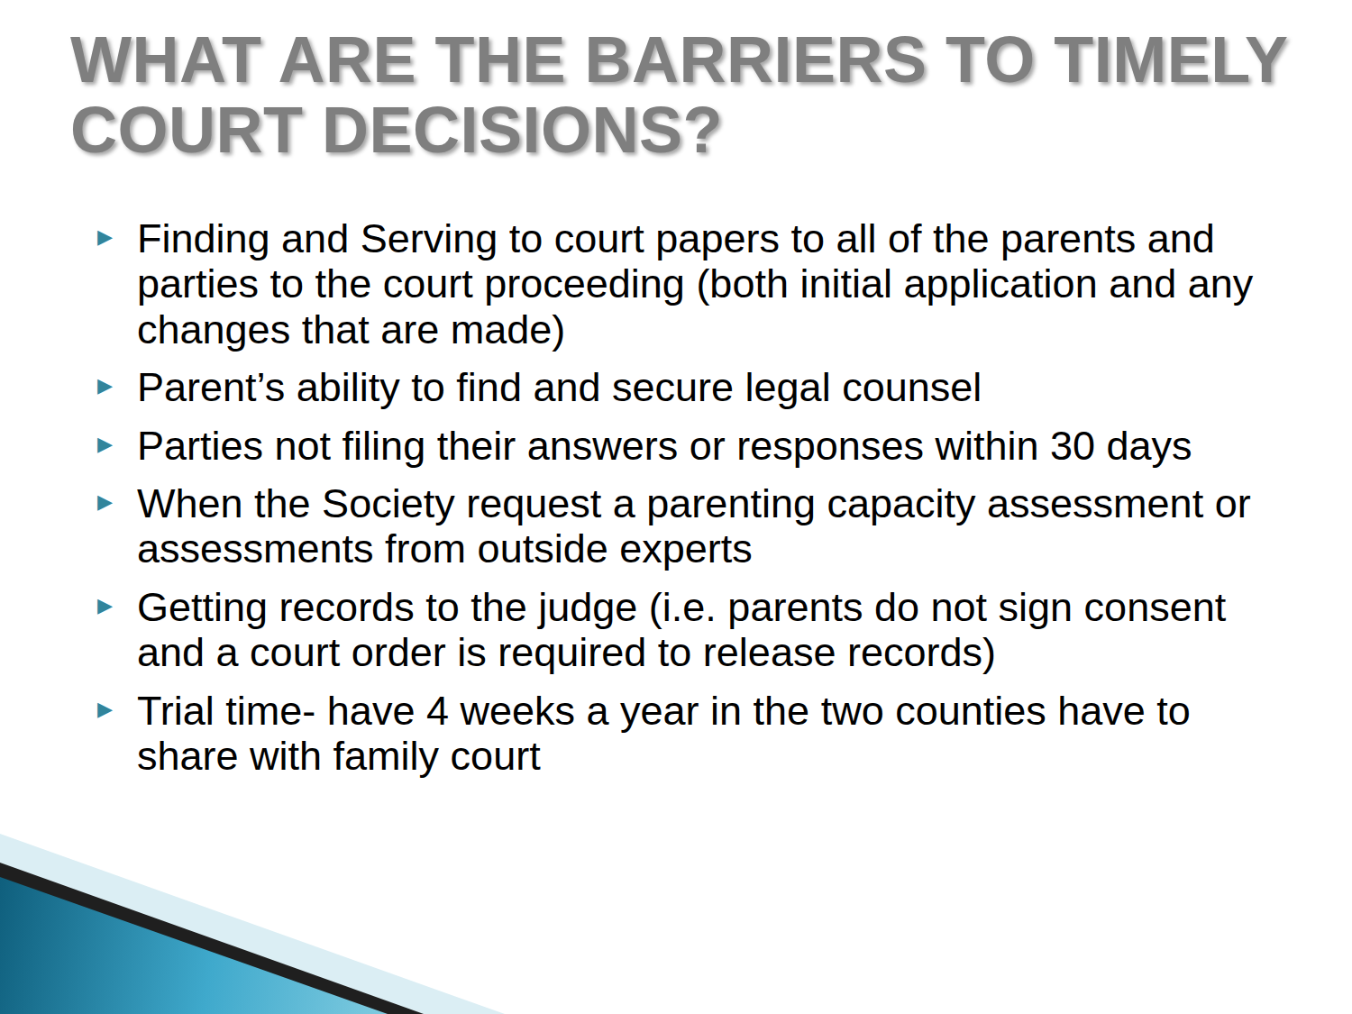WHAT ARE THE BARRIERS TO TIMELY COURT DECISIONS?
Finding and Serving to court papers to all of the parents and parties to the court proceeding (both initial application and any changes that are made)
Parent’s ability to find and secure legal counsel
Parties not filing their answers or responses within 30 days
When the Society request a parenting capacity assessment or assessments from outside experts
Getting records to the judge (i.e. parents do not sign consent and a court order is required to release records)
Trial time- have 4 weeks a year in the two counties have to share with family court